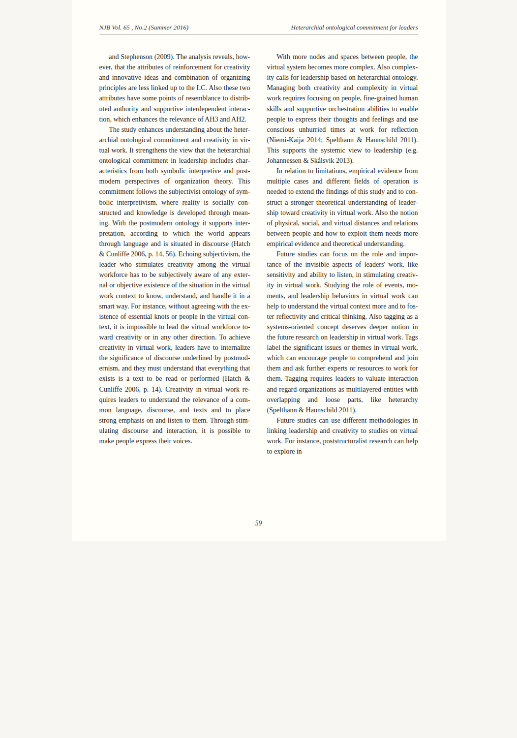NJB Vol. 65 , No.2 (Summer 2016) Heterarchial ontological commitment for leaders
and Stephenson (2009). The analysis reveals, however, that the attributes of reinforcement for creativity and innovative ideas and combination of organizing principles are less linked up to the LC. Also these two attributes have some points of resemblance to distributed authority and supportive interdependent interaction, which enhances the relevance of AH3 and AH2.
The study enhances understanding about the heterarchial ontological commitment and creativity in virtual work. It strengthens the view that the heterarchial ontological commitment in leadership includes characteristics from both symbolic interpretive and postmodern perspectives of organization theory. This commitment follows the subjectivist ontology of symbolic interpretivism, where reality is socially constructed and knowledge is developed through meaning. With the postmodern ontology it supports interpretation, according to which the world appears through language and is situated in discourse (Hatch & Cunliffe 2006, p. 14, 56). Echoing subjectivism, the leader who stimulates creativity among the virtual workforce has to be subjectively aware of any external or objective existence of the situation in the virtual work context to know, understand, and handle it in a smart way. For instance, without agreeing with the existence of essential knots or people in the virtual context, it is impossible to lead the virtual workforce toward creativity or in any other direction. To achieve creativity in virtual work, leaders have to internalize the significance of discourse underlined by postmodernism, and they must understand that everything that exists is a text to be read or performed (Hatch & Cunliffe 2006, p. 14). Creativity in virtual work requires leaders to understand the relevance of a common language, discourse, and texts and to place strong emphasis on and listen to them. Through stimulating discourse and interaction, it is possible to make people express their voices.
With more nodes and spaces between people, the virtual system becomes more complex. Also complexity calls for leadership based on heterarchial ontology. Managing both creativity and complexity in virtual work requires focusing on people, fine-grained human skills and supportive orchestration abilities to enable people to express their thoughts and feelings and use conscious unhurried times at work for reflection (Niemi-Kaija 2014; Spelthann & Haunschild 2011). This supports the systemic view to leadership (e.g. Johannessen & Skålsvik 2013).
In relation to limitations, empirical evidence from multiple cases and different fields of operation is needed to extend the findings of this study and to construct a stronger theoretical understanding of leadership toward creativity in virtual work. Also the notion of physical, social, and virtual distances and relations between people and how to exploit them needs more empirical evidence and theoretical understanding.
Future studies can focus on the role and importance of the invisible aspects of leaders' work, like sensitivity and ability to listen, in stimulating creativity in virtual work. Studying the role of events, moments, and leadership behaviors in virtual work can help to understand the virtual context more and to foster reflectivity and critical thinking. Also tagging as a systems-oriented concept deserves deeper notion in the future research on leadership in virtual work. Tags label the significant issues or themes in virtual work, which can encourage people to comprehend and join them and ask further experts or resources to work for them. Tagging requires leaders to valuate interaction and regard organizations as multilayered entities with overlapping and loose parts, like heterarchy (Spelthann & Haunschild 2011).
Future studies can use different methodologies in linking leadership and creativity to studies on virtual work. For instance, poststructuralist research can help to explore in
59